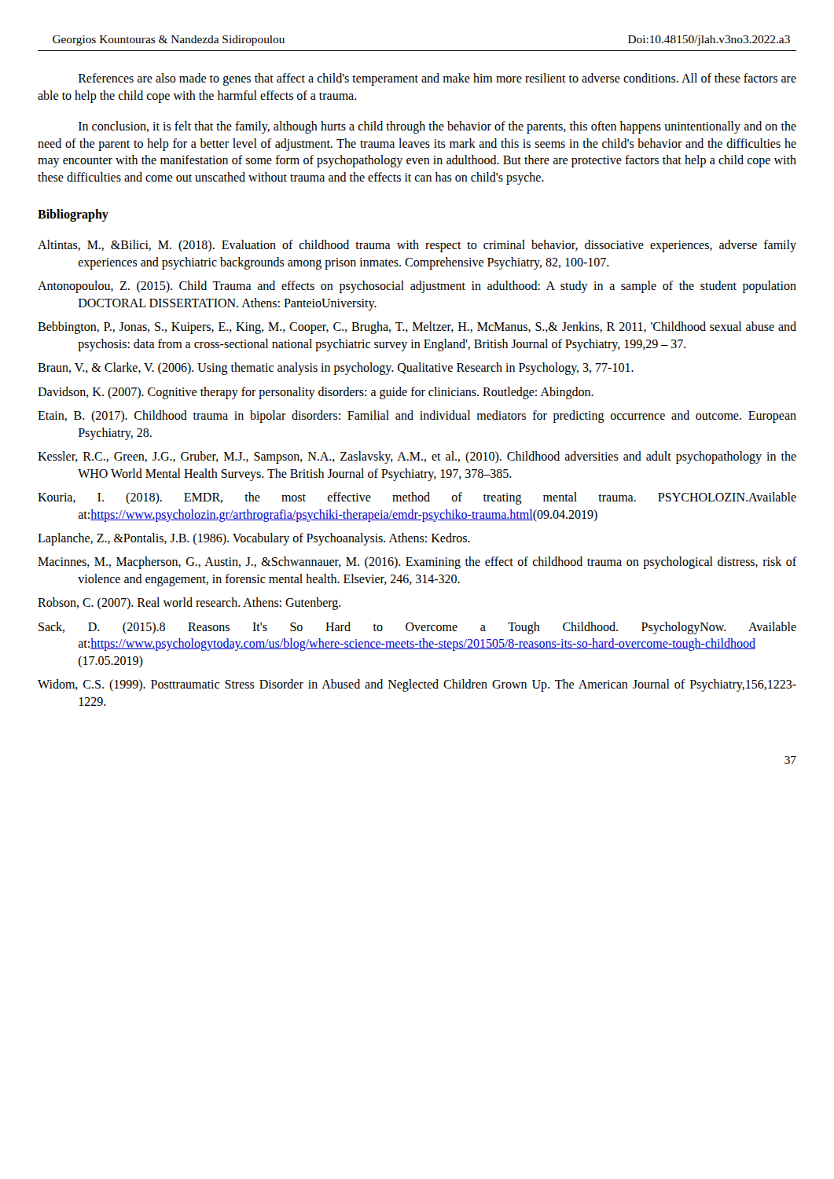Georgios Kountouras & Nandezda Sidiropoulou Doi:10.48150/jlah.v3no3.2022.a3
References are also made to genes that affect a child's temperament and make him more resilient to adverse conditions. All of these factors are able to help the child cope with the harmful effects of a trauma.
In conclusion, it is felt that the family, although hurts a child through the behavior of the parents, this often happens unintentionally and on the need of the parent to help for a better level of adjustment. The trauma leaves its mark and this is seems in the child's behavior and the difficulties he may encounter with the manifestation of some form of psychopathology even in adulthood. But there are protective factors that help a child cope with these difficulties and come out unscathed without trauma and the effects it can has on child's psyche.
Bibliography
Altintas, M., &Bilici, M. (2018). Evaluation of childhood trauma with respect to criminal behavior, dissociative experiences, adverse family experiences and psychiatric backgrounds among prison inmates. Comprehensive Psychiatry, 82, 100-107.
Antonopoulou, Z. (2015). Child Trauma and effects on psychosocial adjustment in adulthood: A study in a sample of the student population DOCTORAL DISSERTATION. Athens: PanteioUniversity.
Bebbington, P., Jonas, S., Kuipers, E., King, M., Cooper, C., Brugha, T., Meltzer, H., McManus, S.,& Jenkins, R 2011, 'Childhood sexual abuse and psychosis: data from a cross-sectional national psychiatric survey in England', British Journal of Psychiatry, 199,29 – 37.
Braun, V., & Clarke, V. (2006). Using thematic analysis in psychology. Qualitative Research in Psychology, 3, 77-101.
Davidson, K. (2007). Cognitive therapy for personality disorders: a guide for clinicians. Routledge: Abingdon.
Etain, B. (2017). Childhood trauma in bipolar disorders: Familial and individual mediators for predicting occurrence and outcome. European Psychiatry, 28.
Kessler, R.C., Green, J.G., Gruber, M.J., Sampson, N.A., Zaslavsky, A.M., et al., (2010). Childhood adversities and adult psychopathology in the WHO World Mental Health Surveys. The British Journal of Psychiatry, 197, 378–385.
Kouria, I. (2018). EMDR, the most effective method of treating mental trauma. PSYCHOLOZIN.Available at:https://www.psycholozin.gr/arthrografia/psychiki-therapeia/emdr-psychiko-trauma.html(09.04.2019)
Laplanche, Z., &Pontalis, J.B. (1986). Vocabulary of Psychoanalysis. Athens: Kedros.
Macinnes, M., Macpherson, G., Austin, J., &Schwannauer, M. (2016). Examining the effect of childhood trauma on psychological distress, risk of violence and engagement, in forensic mental health. Elsevier, 246, 314-320.
Robson, C. (2007). Real world research. Athens: Gutenberg.
Sack, D. (2015).8 Reasons It's So Hard to Overcome a Tough Childhood. PsychologyNow. Available at:https://www.psychologytoday.com/us/blog/where-science-meets-the-steps/201505/8-reasons-its-so-hard-overcome-tough-childhood (17.05.2019)
Widom, C.S. (1999). Posttraumatic Stress Disorder in Abused and Neglected Children Grown Up. The American Journal of Psychiatry,156,1223-1229.
37